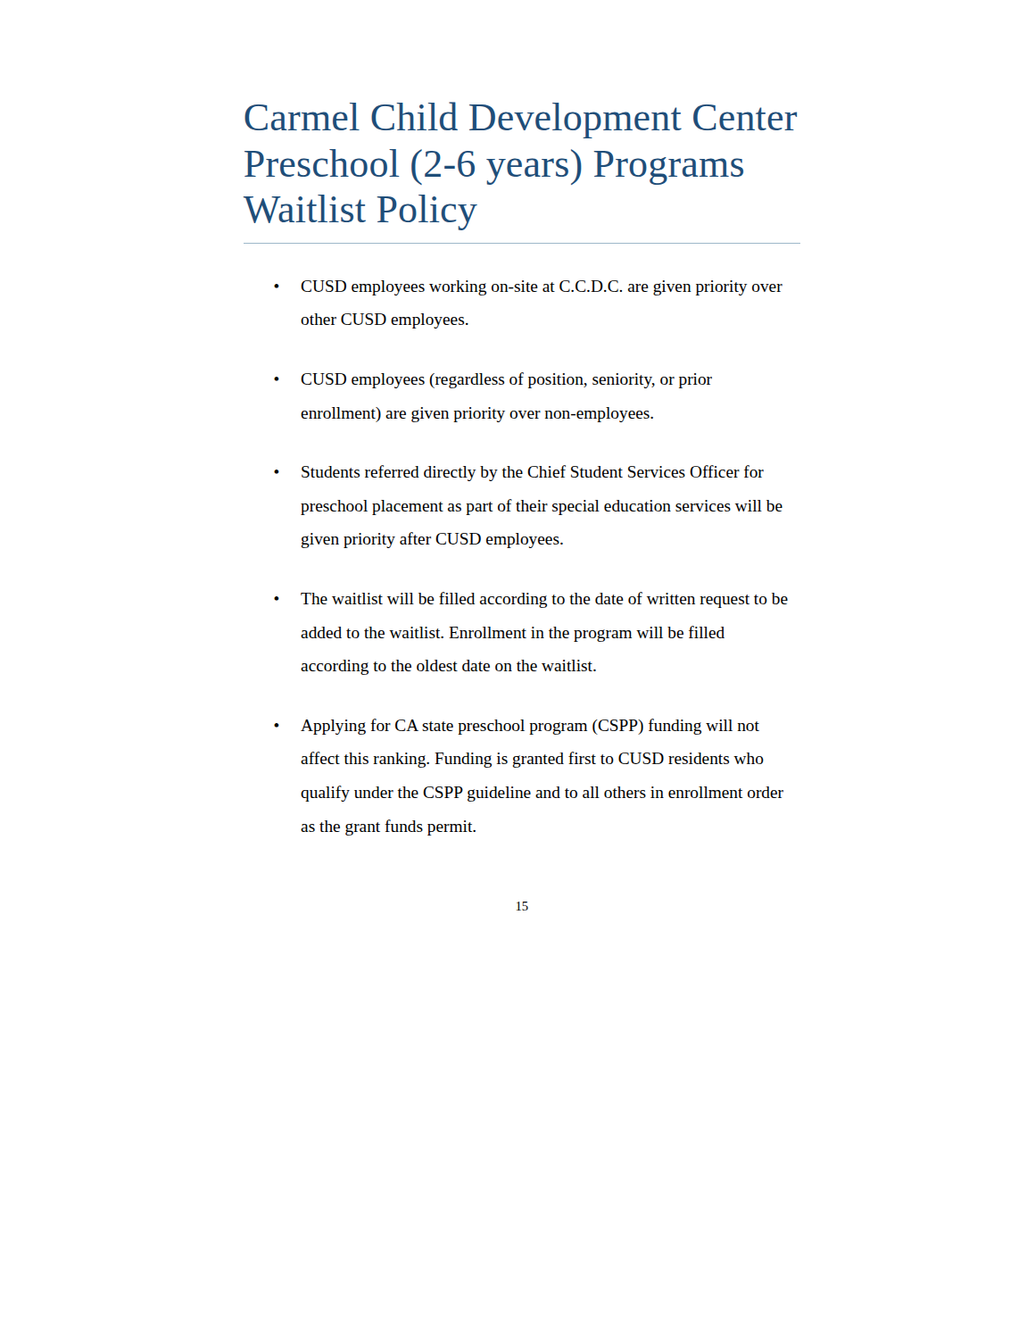Carmel Child Development Center
Preschool (2-6 years) Programs
Waitlist Policy
CUSD employees working on-site at C.C.D.C. are given priority over other CUSD employees.
CUSD employees (regardless of position, seniority, or prior enrollment) are given priority over non-employees.
Students referred directly by the Chief Student Services Officer for preschool placement as part of their special education services will be given priority after CUSD employees.
The waitlist will be filled according to the date of written request to be added to the waitlist. Enrollment in the program will be filled according to the oldest date on the waitlist.
Applying for CA state preschool program (CSPP) funding will not affect this ranking. Funding is granted first to CUSD residents who qualify under the CSPP guideline and to all others in enrollment order as the grant funds permit.
15